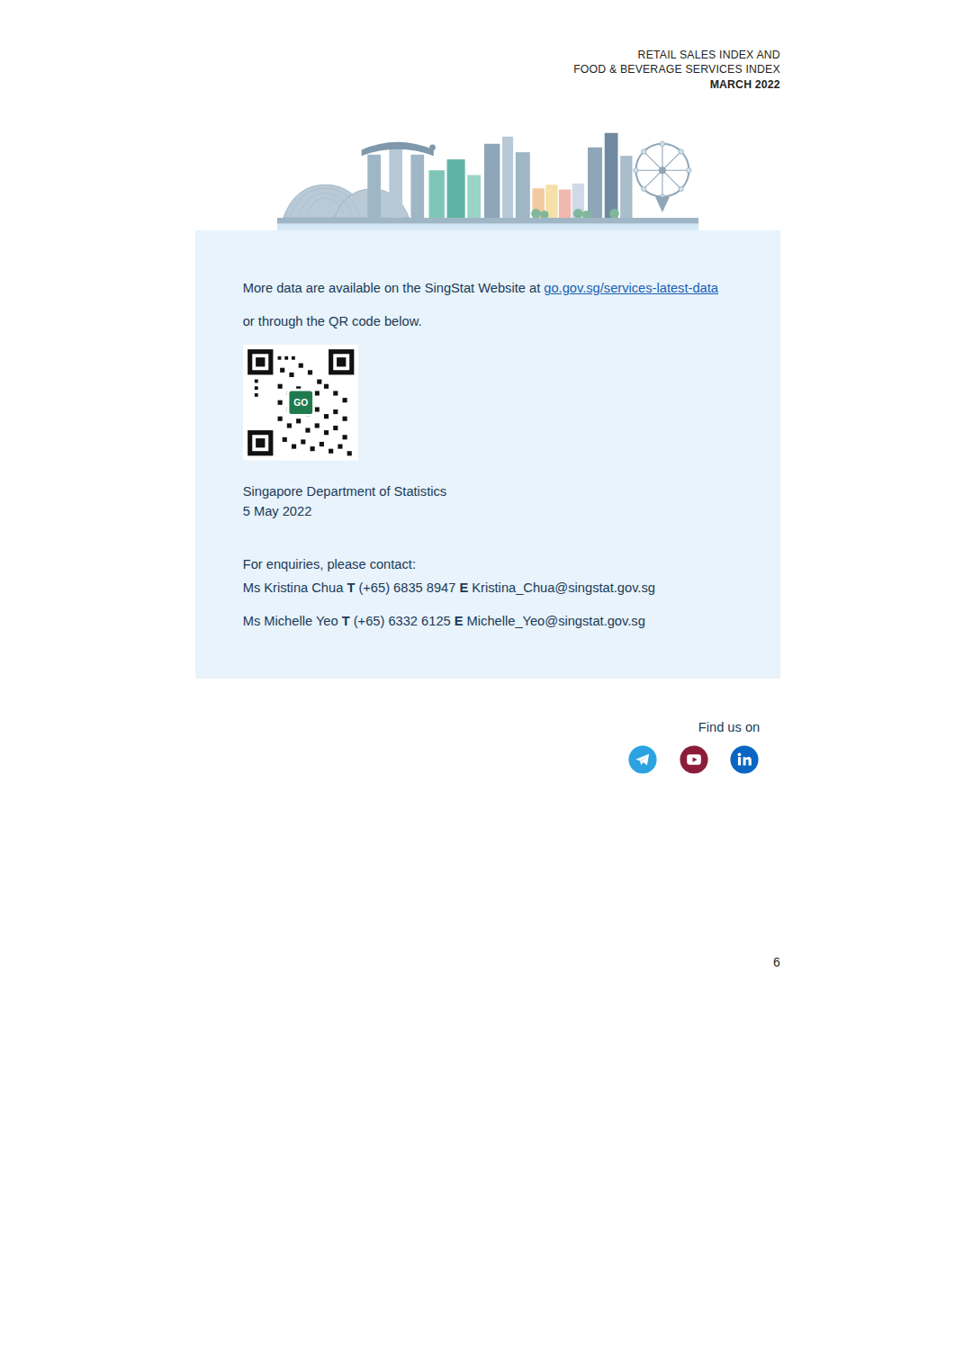RETAIL SALES INDEX AND
FOOD & BEVERAGE SERVICES INDEX
MARCH 2022
More data are available on the SingStat Website at go.gov.sg/services-latest-data
or through the QR code below.
GO
Singapore Department of Statistics 5 May 2022
For enquiries, please contact:
Ms Kristina Chua T (+65) 6835 8947 E Kristina_Chua@singstat.gov.sg
Ms Michelle Yeo T (+65) 6332 6125 E Michelle_Yeo@singstat.gov.sg
Find us on
6